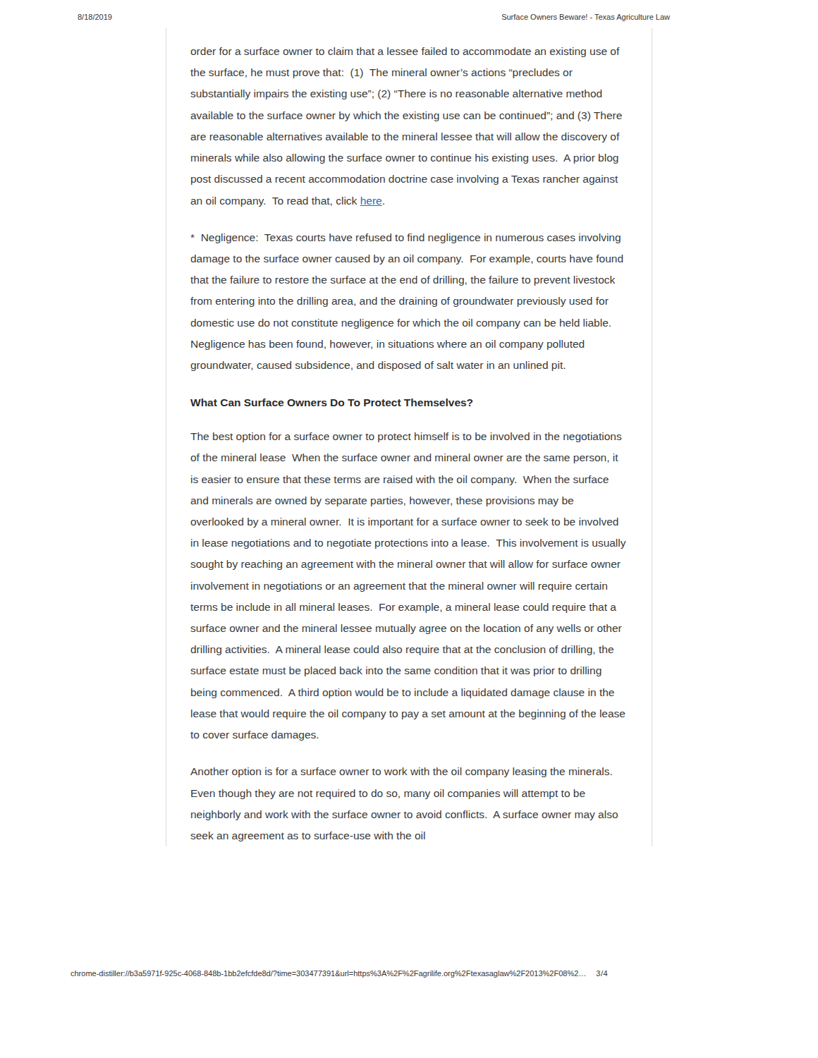8/18/2019
Surface Owners Beware! - Texas Agriculture Law
order for a surface owner to claim that a lessee failed to accommodate an existing use of the surface, he must prove that: (1) The mineral owner’s actions “precludes or substantially impairs the existing use”; (2) “There is no reasonable alternative method available to the surface owner by which the existing use can be continued”; and (3) There are reasonable alternatives available to the mineral lessee that will allow the discovery of minerals while also allowing the surface owner to continue his existing uses. A prior blog post discussed a recent accommodation doctrine case involving a Texas rancher against an oil company. To read that, click here.
* Negligence: Texas courts have refused to find negligence in numerous cases involving damage to the surface owner caused by an oil company. For example, courts have found that the failure to restore the surface at the end of drilling, the failure to prevent livestock from entering into the drilling area, and the draining of groundwater previously used for domestic use do not constitute negligence for which the oil company can be held liable. Negligence has been found, however, in situations where an oil company polluted groundwater, caused subsidence, and disposed of salt water in an unlined pit.
What Can Surface Owners Do To Protect Themselves?
The best option for a surface owner to protect himself is to be involved in the negotiations of the mineral lease When the surface owner and mineral owner are the same person, it is easier to ensure that these terms are raised with the oil company. When the surface and minerals are owned by separate parties, however, these provisions may be overlooked by a mineral owner. It is important for a surface owner to seek to be involved in lease negotiations and to negotiate protections into a lease. This involvement is usually sought by reaching an agreement with the mineral owner that will allow for surface owner involvement in negotiations or an agreement that the mineral owner will require certain terms be include in all mineral leases. For example, a mineral lease could require that a surface owner and the mineral lessee mutually agree on the location of any wells or other drilling activities. A mineral lease could also require that at the conclusion of drilling, the surface estate must be placed back into the same condition that it was prior to drilling being commenced. A third option would be to include a liquidated damage clause in the lease that would require the oil company to pay a set amount at the beginning of the lease to cover surface damages.
Another option is for a surface owner to work with the oil company leasing the minerals. Even though they are not required to do so, many oil companies will attempt to be neighborly and work with the surface owner to avoid conflicts. A surface owner may also seek an agreement as to surface-use with the oil
chrome-distiller://b3a5971f-925c-4068-848b-1bb2efcfde8d/?time=303477391&url=https%3A%2F%2Fagrilife.org%2Ftexasaglaw%2F2013%2F08%2…
3/4